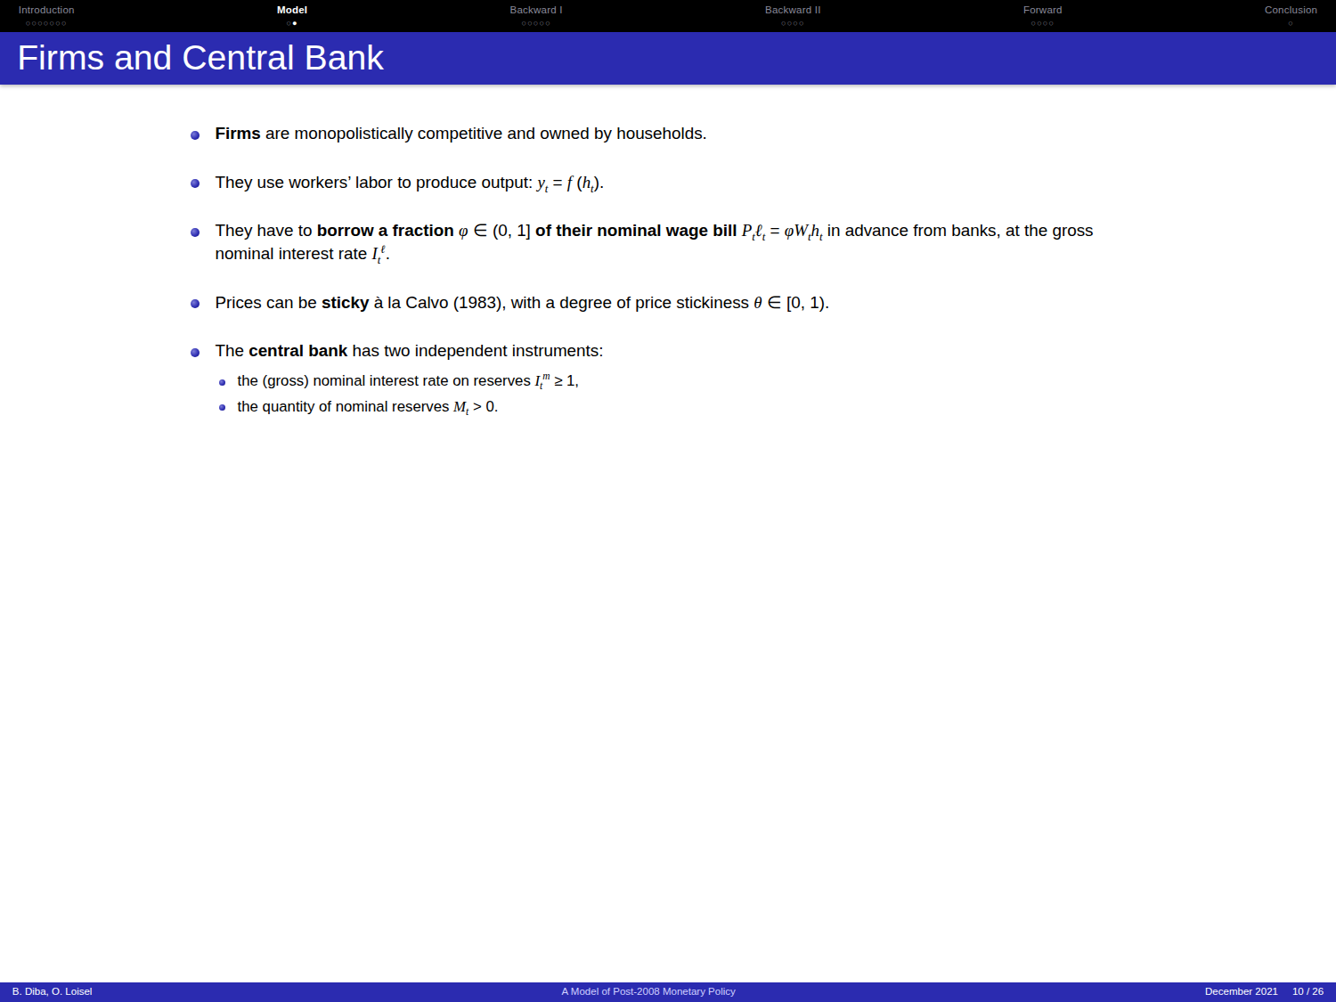Introduction ○○○○○○○
Model ○●
Backward I ○○○○○
Backward II ○○○○
Forward ○○○○
Conclusion ○
Firms and Central Bank
Firms are monopolistically competitive and owned by households.
They use workers’ labor to produce output: yt = f (ht).
They have to borrow a fraction φ ∈ (0, 1] of their nominal wage bill Ptℓt = φWtht in advance from banks, at the gross nominal interest rate Itℓ.
Prices can be sticky à la Calvo (1983), with a degree of price stickiness θ ∈ [0, 1).
The central bank has two independent instruments:
the (gross) nominal interest rate on reserves Itm ≥ 1,
the quantity of nominal reserves Mt > 0.
B. Diba, O. Loisel
A Model of Post-2008 Monetary Policy
December 2021 10 / 26